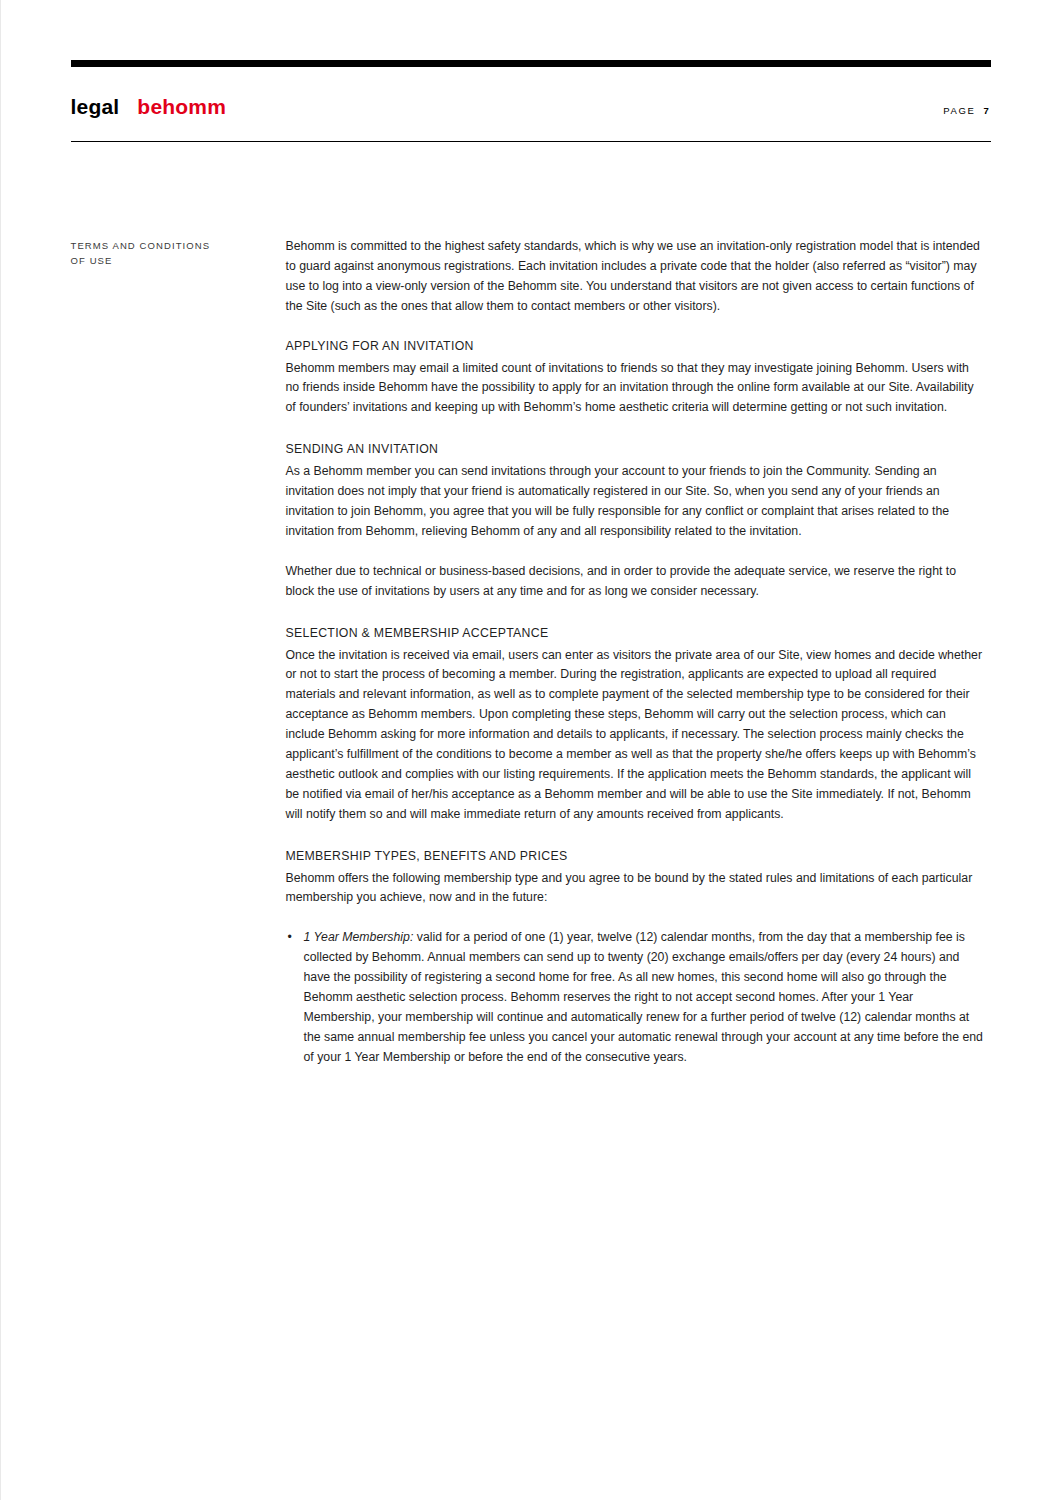legal behomm
PAGE 7
Terms and conditions
of use
Behomm is committed to the highest safety standards, which is why we use an invitation-only registration model that is intended to guard against anonymous registrations. Each invitation includes a private code that the holder (also referred as “visitor”) may use to log into a view-only version of the Behomm site. You understand that visitors are not given access to certain functions of the Site (such as the ones that allow them to contact members or other visitors).
Applying for an invitation
Behomm members may email a limited count of invitations to friends so that they may investigate joining Behomm. Users with no friends inside Behomm have the possibility to apply for an invitation through the online form available at our Site. Availability of founders’ invitations and keeping up with Behomm’s home aesthetic criteria will determine getting or not such invitation.
Sending an invitation
As a Behomm member you can send invitations through your account to your friends to join the Community. Sending an invitation does not imply that your friend is automatically registered in our Site. So, when you send any of your friends an invitation to join Behomm, you agree that you will be fully responsible for any conflict or complaint that arises related to the invitation from Behomm, relieving Behomm of any and all responsibility related to the invitation.
Whether due to technical or business-based decisions, and in order to provide the adequate service, we reserve the right to block the use of invitations by users at any time and for as long we consider necessary.
Selection & membership acceptance
Once the invitation is received via email, users can enter as visitors the private area of our Site, view homes and decide whether or not to start the process of becoming a member. During the registration, applicants are expected to upload all required materials and relevant information, as well as to complete payment of the selected membership type to be considered for their acceptance as Behomm members. Upon completing these steps, Behomm will carry out the selection process, which can include Behomm asking for more information and details to applicants, if necessary. The selection process mainly checks the applicant’s fulfillment of the conditions to become a member as well as that the property she/he offers keeps up with Behomm’s aesthetic outlook and complies with our listing requirements. If the application meets the Behomm standards, the applicant will be notified via email of her/his acceptance as a Behomm member and will be able to use the Site immediately. If not, Behomm will notify them so and will make immediate return of any amounts received from applicants.
Membership types, benefits and prices
Behomm offers the following membership type and you agree to be bound by the stated rules and limitations of each particular membership you achieve, now and in the future:
1 Year Membership: valid for a period of one (1) year, twelve (12) calendar months, from the day that a membership fee is collected by Behomm. Annual members can send up to twenty (20) exchange emails/offers per day (every 24 hours) and have the possibility of registering a second home for free. As all new homes, this second home will also go through the Behomm aesthetic selection process. Behomm reserves the right to not accept second homes. After your 1 Year Membership, your membership will continue and automatically renew for a further period of twelve (12) calendar months at the same annual membership fee unless you cancel your automatic renewal through your account at any time before the end of your 1 Year Membership or before the end of the consecutive years.